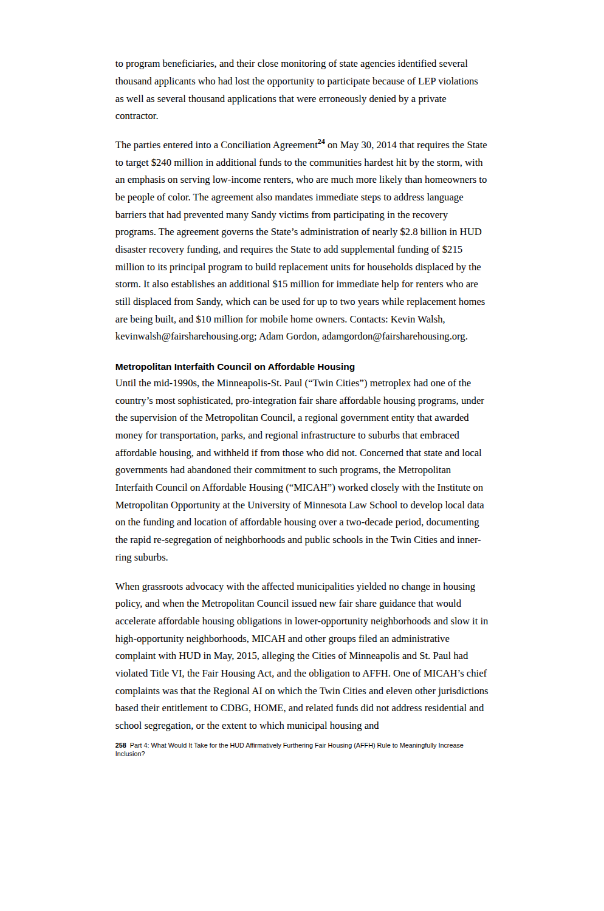to program beneficiaries, and their close monitoring of state agencies identified several thousand applicants who had lost the opportunity to participate because of LEP violations as well as several thousand applications that were erroneously denied by a private contractor.
The parties entered into a Conciliation Agreement24 on May 30, 2014 that requires the State to target $240 million in additional funds to the communities hardest hit by the storm, with an emphasis on serving low-income renters, who are much more likely than homeowners to be people of color. The agreement also mandates immediate steps to address language barriers that had prevented many Sandy victims from participating in the recovery programs. The agreement governs the State’s administration of nearly $2.8 billion in HUD disaster recovery funding, and requires the State to add supplemental funding of $215 million to its principal program to build replacement units for households displaced by the storm. It also establishes an additional $15 million for immediate help for renters who are still displaced from Sandy, which can be used for up to two years while replacement homes are being built, and $10 million for mobile home owners. Contacts: Kevin Walsh, kevinwalsh@fairsharehousing.org; Adam Gordon, adamgordon@fairsharehousing.org.
Metropolitan Interfaith Council on Affordable Housing
Until the mid-1990s, the Minneapolis-St. Paul (“Twin Cities”) metroplex had one of the country’s most sophisticated, pro-integration fair share affordable housing programs, under the supervision of the Metropolitan Council, a regional government entity that awarded money for transportation, parks, and regional infrastructure to suburbs that embraced affordable housing, and withheld if from those who did not. Concerned that state and local governments had abandoned their commitment to such programs, the Metropolitan Interfaith Council on Affordable Housing (“MICAH”) worked closely with the Institute on Metropolitan Opportunity at the University of Minnesota Law School to develop local data on the funding and location of affordable housing over a two-decade period, documenting the rapid re-segregation of neighborhoods and public schools in the Twin Cities and inner-ring suburbs.
When grassroots advocacy with the affected municipalities yielded no change in housing policy, and when the Metropolitan Council issued new fair share guidance that would accelerate affordable housing obligations in lower-opportunity neighborhoods and slow it in high-opportunity neighborhoods, MICAH and other groups filed an administrative complaint with HUD in May, 2015, alleging the Cities of Minneapolis and St. Paul had violated Title VI, the Fair Housing Act, and the obligation to AFFH. One of MICAH’s chief complaints was that the Regional AI on which the Twin Cities and eleven other jurisdictions based their entitlement to CDBG, HOME, and related funds did not address residential and school segregation, or the extent to which municipal housing and
258 Part 4: What Would It Take for the HUD Affirmatively Furthering Fair Housing (AFFH) Rule to Meaningfully Increase Inclusion?